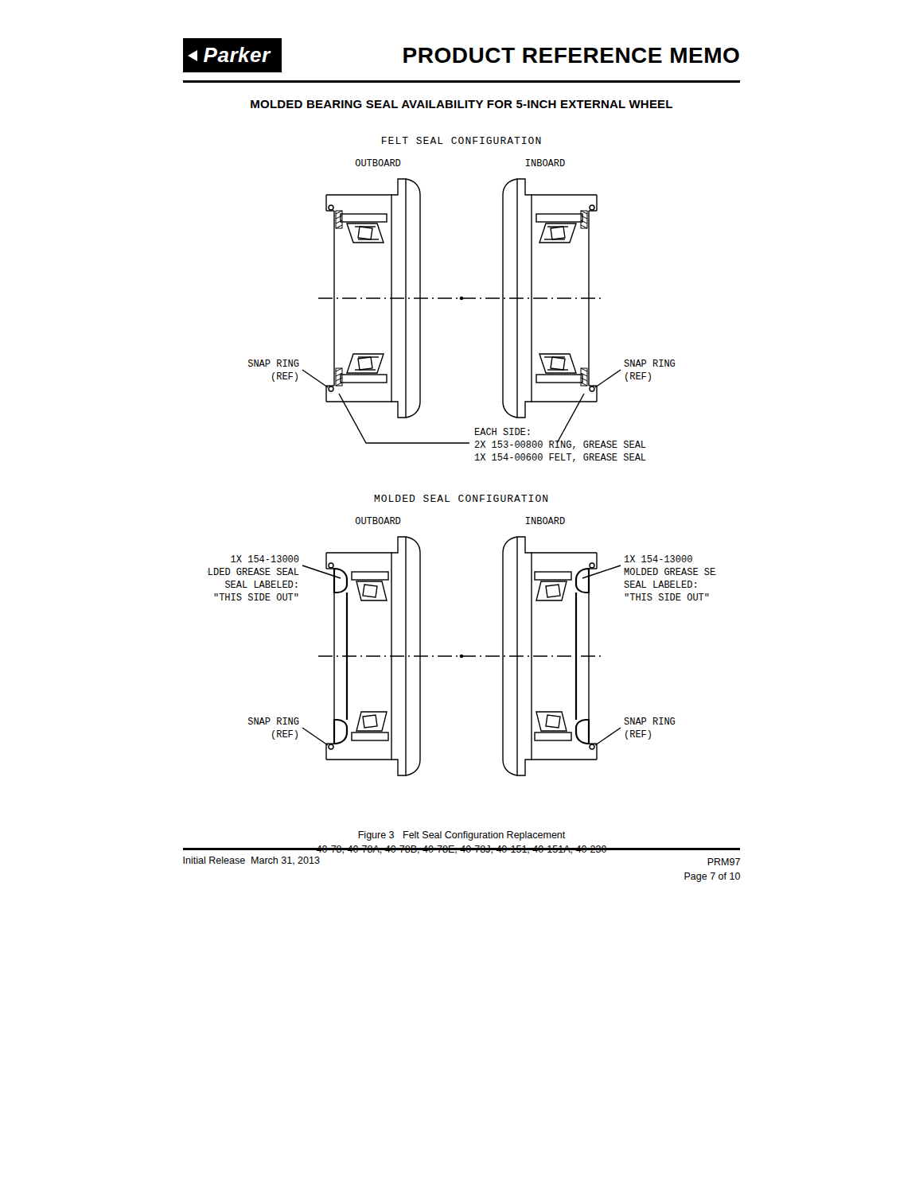Parker
PRODUCT REFERENCE MEMO
MOLDED BEARING SEAL AVAILABILITY FOR 5-INCH EXTERNAL WHEEL
FELT SEAL CONFIGURATION OUTBOARD INBOARD SNAP RING (REF) SNAP RING (REF) EACH SIDE: 2X 153-00800 RING, GREASE SEAL 1X 154-00600 FELT, GREASE SEAL
MOLDED SEAL CONFIGURATION OUTBOARD INBOARD 1X 154-13000 MOLDED GREASE SEAL SEAL LABELED: "THIS SIDE OUT" 1X 154-13000 MOLDED GREASE SEAL SEAL LABELED: "THIS SIDE OUT" SNAP RING (REF) SNAP RING (REF)
Figure 3 Felt Seal Configuration Replacement
40-78, 40-78A, 40-78B, 40-78E, 40-78J, 40-151, 40-151A, 40-230
Initial Release March 31, 2013
PRM97
Page 7 of 10